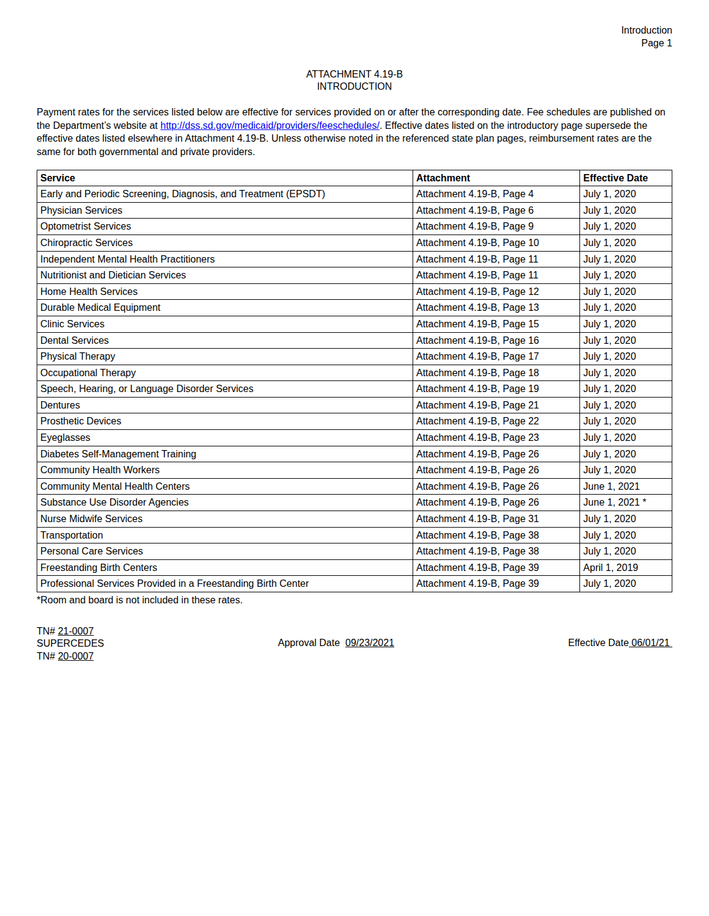Introduction
Page 1
ATTACHMENT 4.19-B
INTRODUCTION
Payment rates for the services listed below are effective for services provided on or after the corresponding date. Fee schedules are published on the Department’s website at http://dss.sd.gov/medicaid/providers/feeschedules/. Effective dates listed on the introductory page supersede the effective dates listed elsewhere in Attachment 4.19-B. Unless otherwise noted in the referenced state plan pages, reimbursement rates are the same for both governmental and private providers.
| Service | Attachment | Effective Date |
| --- | --- | --- |
| Early and Periodic Screening, Diagnosis, and Treatment (EPSDT) | Attachment 4.19-B, Page 4 | July 1, 2020 |
| Physician Services | Attachment 4.19-B, Page 6 | July 1, 2020 |
| Optometrist Services | Attachment 4.19-B, Page 9 | July 1, 2020 |
| Chiropractic Services | Attachment 4.19-B, Page 10 | July 1, 2020 |
| Independent Mental Health Practitioners | Attachment 4.19-B, Page 11 | July 1, 2020 |
| Nutritionist and Dietician Services | Attachment 4.19-B, Page 11 | July 1, 2020 |
| Home Health Services | Attachment 4.19-B, Page 12 | July 1, 2020 |
| Durable Medical Equipment | Attachment 4.19-B, Page 13 | July 1, 2020 |
| Clinic Services | Attachment 4.19-B, Page 15 | July 1, 2020 |
| Dental Services | Attachment 4.19-B, Page 16 | July 1, 2020 |
| Physical Therapy | Attachment 4.19-B, Page 17 | July 1, 2020 |
| Occupational Therapy | Attachment 4.19-B, Page 18 | July 1, 2020 |
| Speech, Hearing, or Language Disorder Services | Attachment 4.19-B, Page 19 | July 1, 2020 |
| Dentures | Attachment 4.19-B, Page 21 | July 1, 2020 |
| Prosthetic Devices | Attachment 4.19-B, Page 22 | July 1, 2020 |
| Eyeglasses | Attachment 4.19-B, Page 23 | July 1, 2020 |
| Diabetes Self-Management Training | Attachment 4.19-B, Page 26 | July 1, 2020 |
| Community Health Workers | Attachment 4.19-B, Page 26 | July 1, 2020 |
| Community Mental Health Centers | Attachment 4.19-B, Page 26 | June 1, 2021 |
| Substance Use Disorder Agencies | Attachment 4.19-B, Page 26 | June 1, 2021 * |
| Nurse Midwife Services | Attachment 4.19-B, Page 31 | July 1, 2020 |
| Transportation | Attachment 4.19-B, Page 38 | July 1, 2020 |
| Personal Care Services | Attachment 4.19-B, Page 38 | July 1, 2020 |
| Freestanding Birth Centers | Attachment 4.19-B, Page 39 | April 1, 2019 |
| Professional Services Provided in a Freestanding Birth Center | Attachment 4.19-B, Page 39 | July 1, 2020 |
*Room and board is not included in these rates.
TN# 21-0007
SUPERCEDES
TN# 20-0007
Approval Date 09/23/2021
Effective Date 06/01/21